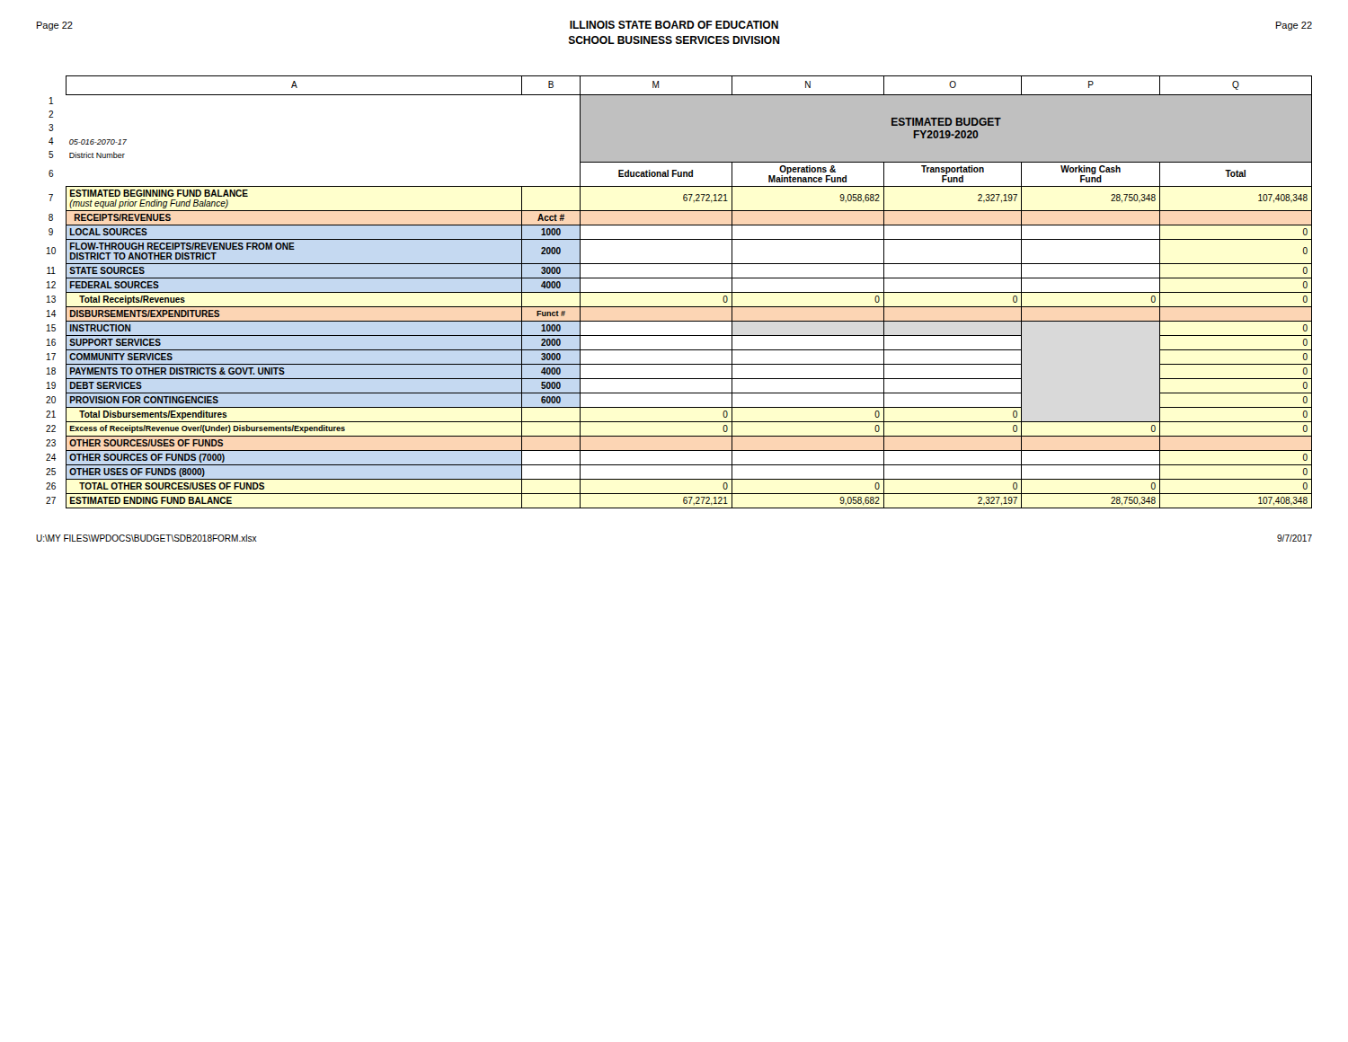Page 22
ILLINOIS STATE BOARD OF EDUCATION
SCHOOL BUSINESS SERVICES DIVISION
Page 22
| | A | B | M | N | O | P | Q |
| 1 | | | ESTIMATED BUDGET FY2019-2020 |
| 2 |
| 3 |
| 4 | 05-016-2070-17 | |
| 5 | District Number | |
| 6 | | | Educational Fund | Operations & Maintenance Fund | Transportation Fund | Working Cash Fund | Total |
| 7 | ESTIMATED BEGINNING FUND BALANCE (must equal prior Ending Fund Balance) | | 67,272,121 | 9,058,682 | 2,327,197 | 28,750,348 | 107,408,348 |
| 8 | RECEIPTS/REVENUES | Acct # | | | | | |
| 9 | LOCAL SOURCES | 1000 | | | | | 0 |
| 10 | FLOW-THROUGH RECEIPTS/REVENUES FROM ONE DISTRICT TO ANOTHER DISTRICT | 2000 | | | | | 0 |
| 11 | STATE SOURCES | 3000 | | | | | 0 |
| 12 | FEDERAL SOURCES | 4000 | | | | | 0 |
| 13 | Total Receipts/Revenues | | 0 | 0 | 0 | 0 | 0 |
| 14 | DISBURSEMENTS/EXPENDITURES | Funct # | | | | | |
| 15 | INSTRUCTION | 1000 | | | | | 0 |
| 16 | SUPPORT SERVICES | 2000 | | | | 0 |
| 17 | COMMUNITY SERVICES | 3000 | | | | 0 |
| 18 | PAYMENTS TO OTHER DISTRICTS & GOVT. UNITS | 4000 | | | | 0 |
| 19 | DEBT SERVICES | 5000 | | | | 0 |
| 20 | PROVISION FOR CONTINGENCIES | 6000 | | | | 0 |
| 21 | Total Disbursements/Expenditures | | 0 | 0 | 0 | 0 |
| 22 | Excess of Receipts/Revenue Over/(Under) Disbursements/Expenditures | | 0 | 0 | 0 | 0 | 0 |
| 23 | OTHER SOURCES/USES OF FUNDS | | | | | | |
| 24 | OTHER SOURCES OF FUNDS (7000) | | | | | | 0 |
| 25 | OTHER USES OF FUNDS (8000) | | | | | | 0 |
| 26 | TOTAL OTHER SOURCES/USES OF FUNDS | | 0 | 0 | 0 | 0 | 0 |
| 27 | ESTIMATED ENDING FUND BALANCE | | 67,272,121 | 9,058,682 | 2,327,197 | 28,750,348 | 107,408,348 |
U:\MY FILES\WPDOCS\BUDGET\SDB2018FORM.xlsx
9/7/2017